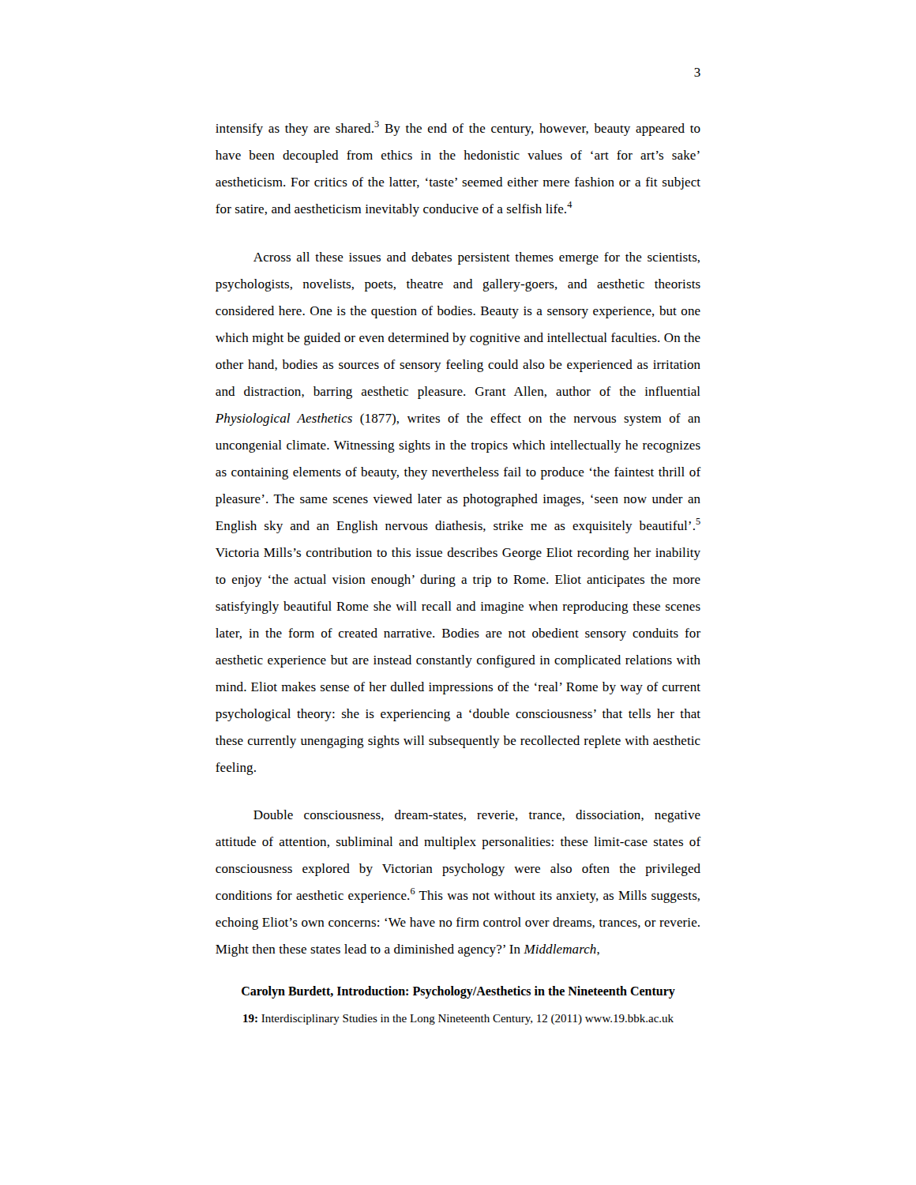3
intensify as they are shared.3 By the end of the century, however, beauty appeared to have been decoupled from ethics in the hedonistic values of ‘art for art’s sake’ aestheticism. For critics of the latter, ‘taste’ seemed either mere fashion or a fit subject for satire, and aestheticism inevitably conducive of a selfish life.4
Across all these issues and debates persistent themes emerge for the scientists, psychologists, novelists, poets, theatre and gallery-goers, and aesthetic theorists considered here. One is the question of bodies. Beauty is a sensory experience, but one which might be guided or even determined by cognitive and intellectual faculties. On the other hand, bodies as sources of sensory feeling could also be experienced as irritation and distraction, barring aesthetic pleasure. Grant Allen, author of the influential Physiological Aesthetics (1877), writes of the effect on the nervous system of an uncongenial climate. Witnessing sights in the tropics which intellectually he recognizes as containing elements of beauty, they nevertheless fail to produce ‘the faintest thrill of pleasure’. The same scenes viewed later as photographed images, ‘seen now under an English sky and an English nervous diathesis, strike me as exquisitely beautiful’.5 Victoria Mills’s contribution to this issue describes George Eliot recording her inability to enjoy ‘the actual vision enough’ during a trip to Rome. Eliot anticipates the more satisfyingly beautiful Rome she will recall and imagine when reproducing these scenes later, in the form of created narrative. Bodies are not obedient sensory conduits for aesthetic experience but are instead constantly configured in complicated relations with mind. Eliot makes sense of her dulled impressions of the ‘real’ Rome by way of current psychological theory: she is experiencing a ‘double consciousness’ that tells her that these currently unengaging sights will subsequently be recollected replete with aesthetic feeling.
Double consciousness, dream-states, reverie, trance, dissociation, negative attitude of attention, subliminal and multiplex personalities: these limit-case states of consciousness explored by Victorian psychology were also often the privileged conditions for aesthetic experience.6 This was not without its anxiety, as Mills suggests, echoing Eliot’s own concerns: ‘We have no firm control over dreams, trances, or reverie. Might then these states lead to a diminished agency?’ In Middlemarch,
Carolyn Burdett, Introduction: Psychology/Aesthetics in the Nineteenth Century
19: Interdisciplinary Studies in the Long Nineteenth Century, 12 (2011) www.19.bbk.ac.uk